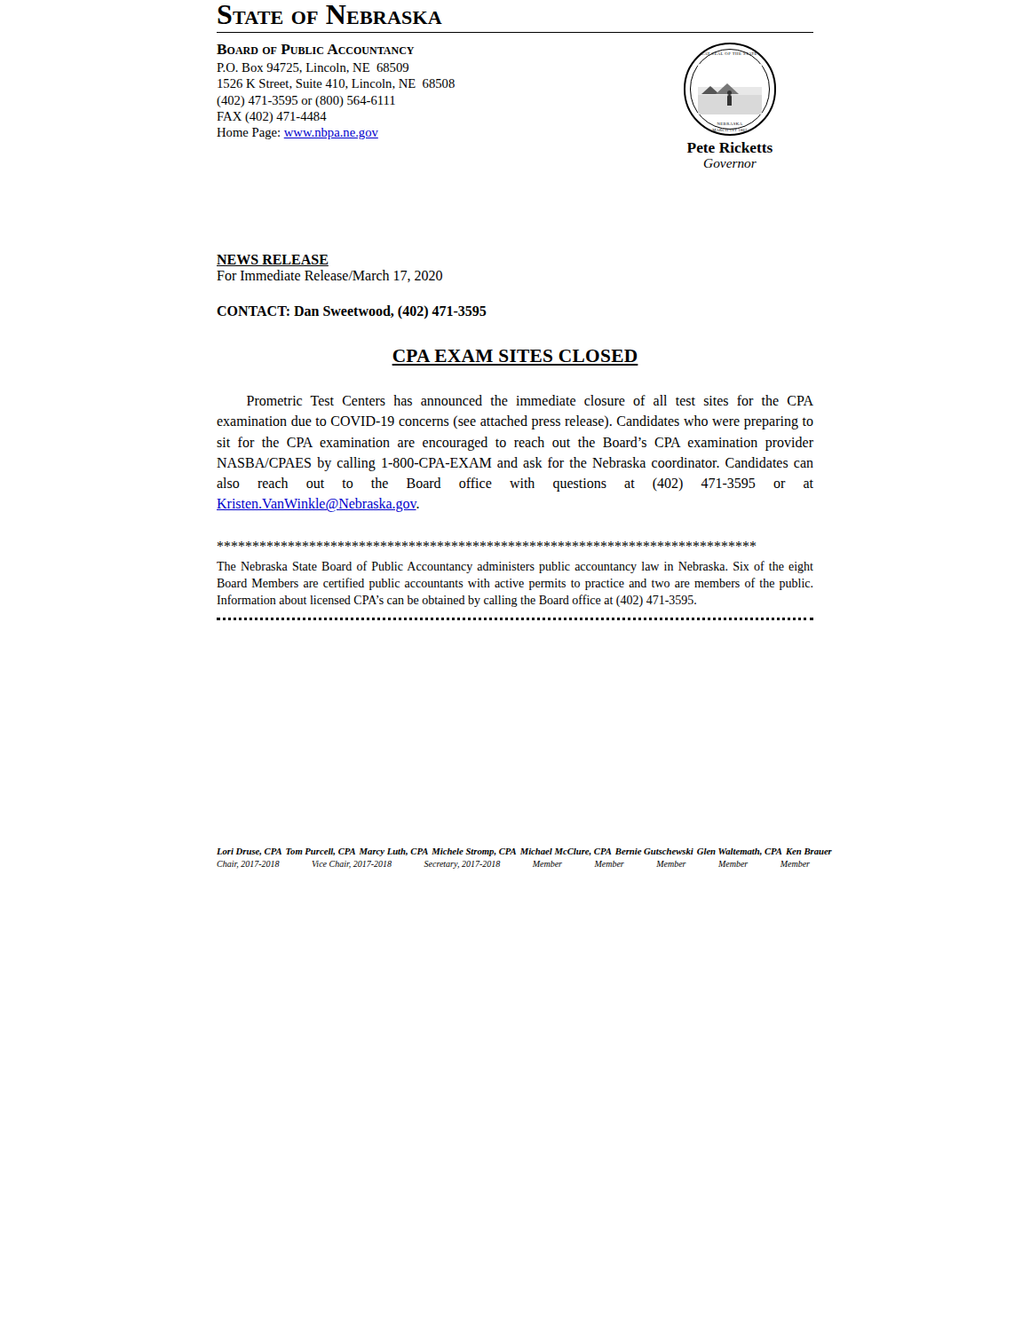State of Nebraska
| Board of Public Accountancy P.O. Box 94725, Lincoln, NE 68509 1526 K Street, Suite 410, Lincoln, NE 68508 (402) 471-3595 or (800) 564-6111 FAX (402) 471-4484 Home Page: www.nbpa.ne.gov | GREAT SEAL OF THE STATE OF NEBRASKA MARCH 1ST 1867 Pete Ricketts Governor |
NEWS RELEASE
For Immediate Release/March 17, 2020
CONTACT: Dan Sweetwood, (402) 471-3595
CPA EXAM SITES CLOSED
Prometric Test Centers has announced the immediate closure of all test sites for the CPA examination due to COVID-19 concerns (see attached press release). Candidates who were preparing to sit for the CPA examination are encouraged to reach out the Board’s CPA examination provider NASBA/CPAES by calling 1-800-CPA-EXAM and ask for the Nebraska coordinator. Candidates can also reach out to the Board office with questions at (402) 471-3595 or at Kristen.VanWinkle@Nebraska.gov.
****************************************************************************
The Nebraska State Board of Public Accountancy administers public accountancy law in Nebraska. Six of the eight Board Members are certified public accountants with active permits to practice and two are members of the public. Information about licensed CPA’s can be obtained by calling the Board office at (402) 471-3595.
Lori Druse, CPA Tom Purcell, CPA Marcy Luth, CPA Michele Stromp, CPA Michael McClure, CPA Bernie Gutschewski Glen Waltemath, CPA Ken Brauer
Chair, 2017-2018 Vice Chair, 2017-2018 Secretary, 2017-2018 Member Member Member Member Member